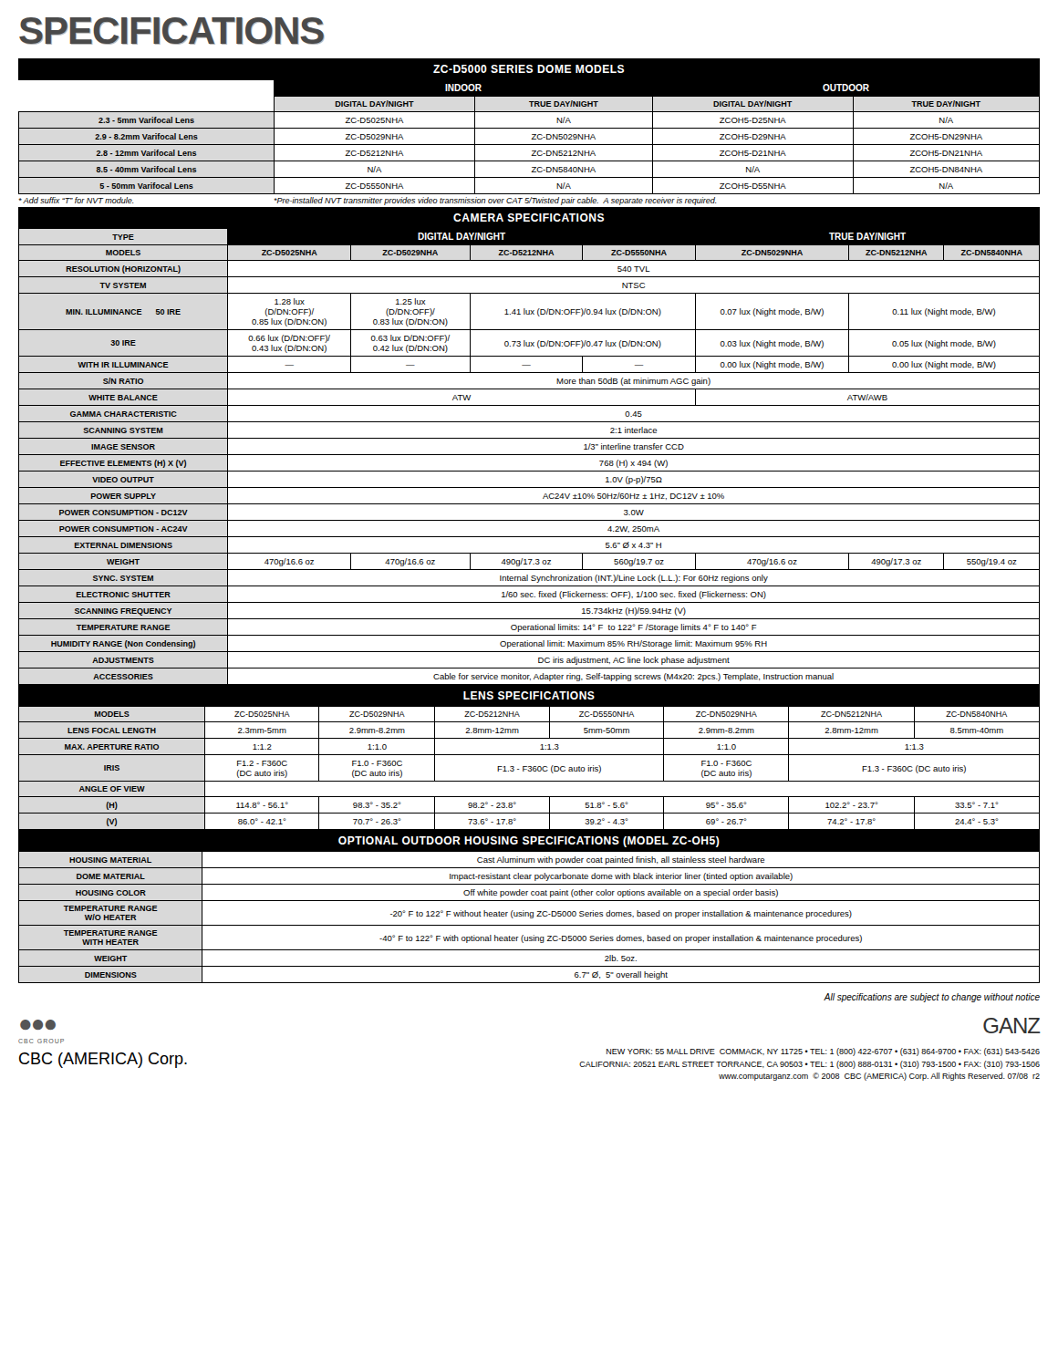SPECIFICATIONS
| ZC-D5000 SERIES DOME MODELS |
| --- |
| | INDOOR | OUTDOOR |
| | DIGITAL DAY/NIGHT | TRUE DAY/NIGHT | DIGITAL DAY/NIGHT | TRUE DAY/NIGHT |
| 2.3 - 5mm Varifocal Lens | ZC-D5025NHA | N/A | ZCOH5-D25NHA | N/A |
| 2.9 - 8.2mm Varifocal Lens | ZC-D5029NHA | ZC-DN5029NHA | ZCOH5-D29NHA | ZCOH5-DN29NHA |
| 2.8 - 12mm Varifocal Lens | ZC-D5212NHA | ZC-DN5212NHA | ZCOH5-D21NHA | ZCOH5-DN21NHA |
| 8.5 - 40mm Varifocal Lens | N/A | ZC-DN5840NHA | N/A | ZCOH5-DN84NHA |
| 5 - 50mm Varifocal Lens | ZC-D5550NHA | N/A | ZCOH5-D55NHA | N/A |
| * Add suffix “T” for NVT module. | *Pre-installed NVT transmitter provides video transmission over CAT 5/Twisted pair cable. A separate receiver is required. |
| CAMERA SPECIFICATIONS |
| --- |
| TYPE | DIGITAL DAY/NIGHT | TRUE DAY/NIGHT |
| MODELS | ZC-D5025NHA | ZC-D5029NHA | ZC-D5212NHA | ZC-D5550NHA | ZC-DN5029NHA | ZC-DN5212NHA | ZC-DN5840NHA |
| RESOLUTION (HORIZONTAL) | 540 TVL |
| TV SYSTEM | NTSC |
| MIN. ILLUMINANCE 50 IRE | 1.28 lux (D/DN:OFF)/ 0.85 lux (D/DN:ON) | 1.25 lux (D/DN:OFF)/ 0.83 lux (D/DN:ON) | 1.41 lux (D/DN:OFF)/0.94 lux (D/DN:ON) | 0.07 lux (Night mode, B/W) | 0.11 lux (Night mode, B/W) |
| 30 IRE | 0.66 lux (D/DN:OFF)/ 0.43 lux (D/DN:ON) | 0.63 lux D/DN:OFF)/ 0.42 lux (D/DN:ON) | 0.73 lux (D/DN:OFF)/0.47 lux (D/DN:ON) | 0.03 lux (Night mode, B/W) | 0.05 lux (Night mode, B/W) |
| WITH IR ILLUMINANCE | — | — | — | — | 0.00 lux (Night mode, B/W) | 0.00 lux (Night mode, B/W) |
| S/N RATIO | More than 50dB (at minimum AGC gain) |
| WHITE BALANCE | ATW | ATW/AWB |
| GAMMA CHARACTERISTIC | 0.45 |
| SCANNING SYSTEM | 2:1 interlace |
| IMAGE SENSOR | 1/3” interline transfer CCD |
| EFFECTIVE ELEMENTS (H) X (V) | 768 (H) x 494 (W) |
| VIDEO OUTPUT | 1.0V (p-p)/75Ω |
| POWER SUPPLY | AC24V ± 10% 50Hz/60Hz ± 1Hz, DC12V ± 10% |
| POWER CONSUMPTION - DC12V | 3.0W |
| POWER CONSUMPTION - AC24V | 4.2W, 250mA |
| EXTERNAL DIMENSIONS | 5.6” Ø x 4.3” H |
| WEIGHT | 470g/16.6 oz | 470g/16.6 oz | 490g/17.3 oz | 560g/19.7 oz | 470g/16.6 oz | 490g/17.3 oz | 550g/19.4 oz |
| SYNC. SYSTEM | Internal Synchronization (INT.)/Line Lock (L.L.): For 60Hz regions only |
| ELECTRONIC SHUTTER | 1/60 sec. fixed (Flickerness: OFF), 1/100 sec. fixed (Flickerness: ON) |
| SCANNING FREQUENCY | 15.734kHz (H)/59.94Hz (V) |
| TEMPERATURE RANGE | Operational limits: 14° F to 122° F /Storage limits 4° F to 140° F |
| HUMIDITY RANGE (Non Condensing) | Operational limit: Maximum 85% RH/Storage limit: Maximum 95% RH |
| ADJUSTMENTS | DC iris adjustment, AC line lock phase adjustment |
| ACCESSORIES | Cable for service monitor, Adapter ring, Self-tapping screws (M4x20: 2pcs.) Template, Instruction manual |
| LENS SPECIFICATIONS |
| --- |
| MODELS | ZC-D5025NHA | ZC-D5029NHA | ZC-D5212NHA | ZC-D5550NHA | ZC-DN5029NHA | ZC-DN5212NHA | ZC-DN5840NHA |
| LENS FOCAL LENGTH | 2.3mm-5mm | 2.9mm-8.2mm | 2.8mm-12mm | 5mm-50mm | 2.9mm-8.2mm | 2.8mm-12mm | 8.5mm-40mm |
| MAX. APERTURE RATIO | 1:1.2 | 1:1.0 | 1:1.3 | 1:1.0 | 1:1.3 |
| IRIS | F1.2 - F360C (DC auto iris) | F1.0 - F360C (DC auto iris) | F1.3 - F360C (DC auto iris) | F1.0 - F360C (DC auto iris) | F1.3 - F360C (DC auto iris) |
| ANGLE OF VIEW | |
| (H) | 114.8° - 56.1° | 98.3° - 35.2° | 98.2° - 23.8° | 51.8° - 5.6° | 95° - 35.6° | 102.2° - 23.7° | 33.5° - 7.1° |
| (V) | 86.0° - 42.1° | 70.7° - 26.3° | 73.6° - 17.8° | 39.2° - 4.3° | 69° - 26.7° | 74.2° - 17.8° | 24.4° - 5.3° |
| OPTIONAL OUTDOOR HOUSING SPECIFICATIONS (MODEL ZC-OH5) |
| --- |
| HOUSING MATERIAL | Cast Aluminum with powder coat painted finish, all stainless steel hardware |
| DOME MATERIAL | Impact-resistant clear polycarbonate dome with black interior liner (tinted option available) |
| HOUSING COLOR | Off white powder coat paint (other color options available on a special order basis) |
| TEMPERATURE RANGE W/O HEATER | -20° F to 122° F without heater (using ZC-D5000 Series domes, based on proper installation & maintenance procedures) |
| TEMPERATURE RANGE WITH HEATER | -40° F to 122° F with optional heater (using ZC-D5000 Series domes, based on proper installation & maintenance procedures) |
| WEIGHT | 2lb. 5oz. |
| DIMENSIONS | 6.7" Ø, 5" overall height |
All specifications are subject to change without notice
●●●
CBC GROUP
CBC (AMERICA) Corp.
GANZ
NEW YORK: 55 MALL DRIVE COMMACK, NY 11725 • TEL: 1 (800) 422-6707 • (631) 864-9700 • FAX: (631) 543-5426
CALIFORNIA: 20521 EARL STREET TORRANCE, CA 90503 • TEL: 1 (800) 888-0131 • (310) 793-1500 • FAX: (310) 793-1506
www.computarganz.com © 2008 CBC (AMERICA) Corp. All Rights Reserved. 07/08 r2